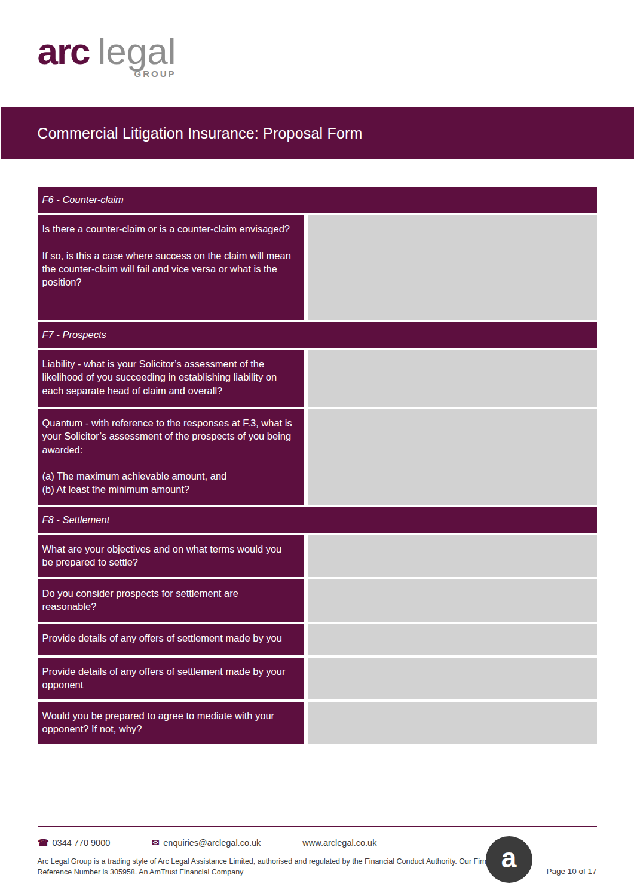arc legalGROUP
Commercial Litigation Insurance: Proposal Form
| F6 - Counter-claim |
| Is there a counter-claim or is a counter-claim envisaged? If so, is this a case where success on the claim will mean the counter-claim will fail and vice versa or what is the position? | |
| F7 - Prospects |
| Liability - what is your Solicitor’s assessment of the likelihood of you succeeding in establishing liability on each separate head of claim and overall? | |
| Quantum - with reference to the responses at F.3, what is your Solicitor’s assessment of the prospects of you being awarded: (a) The maximum achievable amount, and (b) At least the minimum amount? | |
| F8 - Settlement |
| What are your objectives and on what terms would you be prepared to settle? | |
| Do you consider prospects for settlement are reasonable? | |
| Provide details of any offers of settlement made by you | |
| Provide details of any offers of settlement made by your opponent | |
| Would you be prepared to agree to mediate with your opponent? If not, why? | |
☎0344 770 9000
✉enquiries@arclegal.co.uk
www.arclegal.co.uk
Arc Legal Group is a trading style of Arc Legal Assistance Limited, authorised and regulated by the Financial Conduct Authority. Our Firm Reference Number is 305958. An AmTrust Financial Company
a
Page 10 of 17